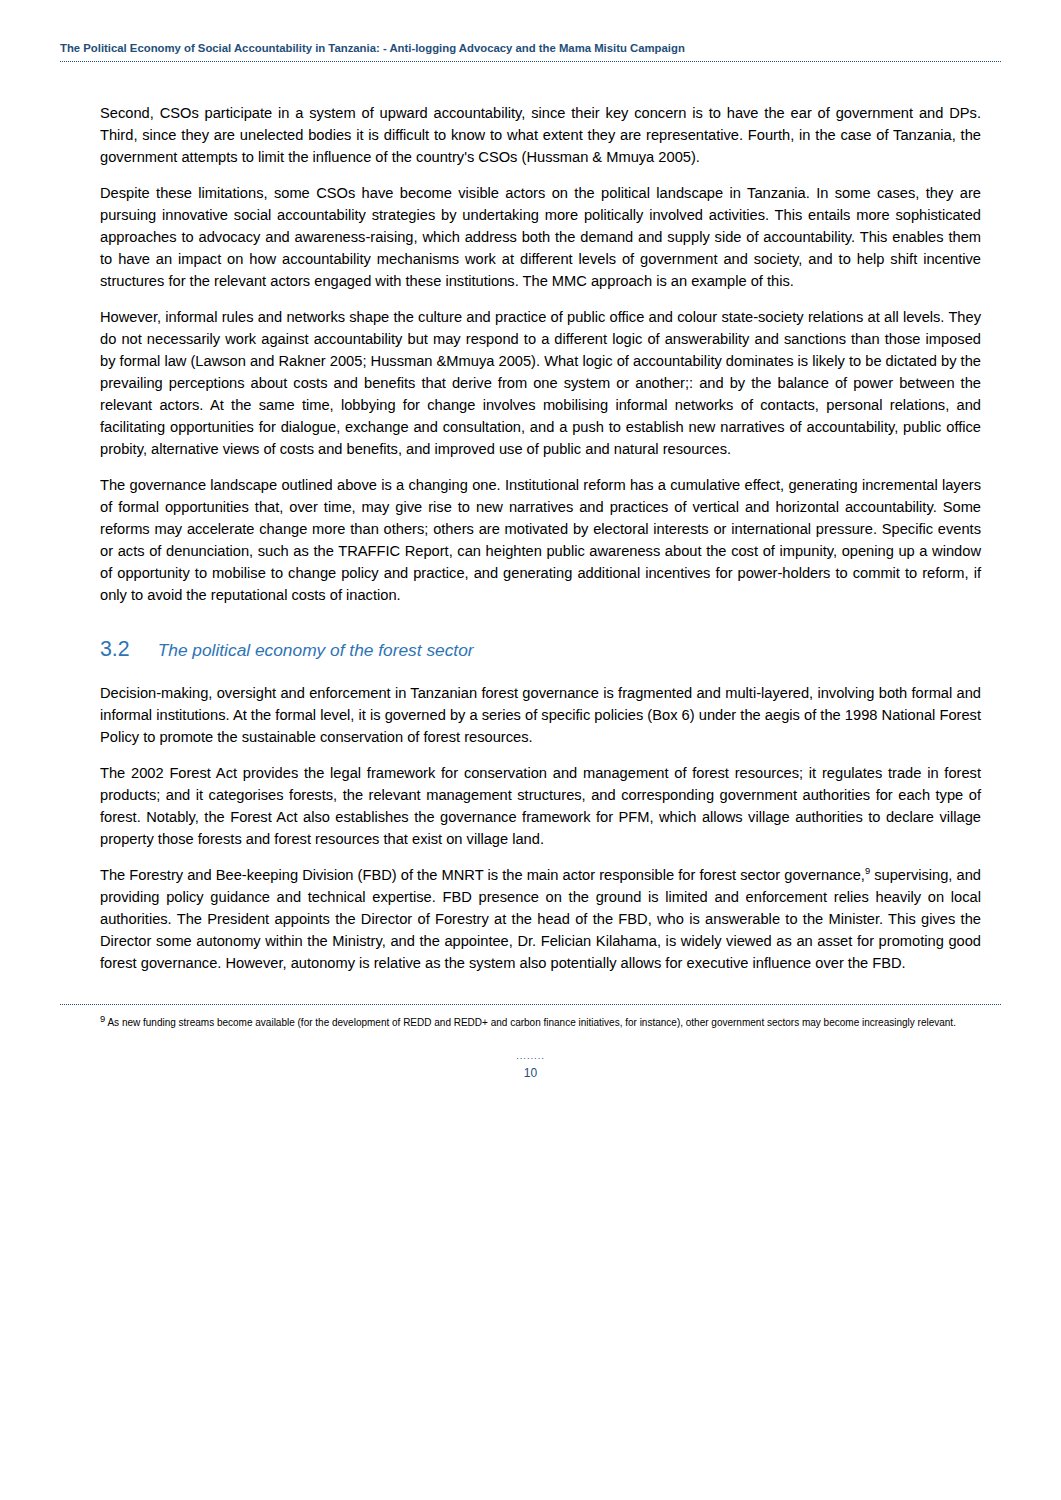The Political Economy of Social Accountability in Tanzania: - Anti-logging Advocacy and the Mama Misitu Campaign
Second, CSOs participate in a system of upward accountability, since their key concern is to have the ear of government and DPs. Third, since they are unelected bodies it is difficult to know to what extent they are representative. Fourth, in the case of Tanzania, the government attempts to limit the influence of the country's CSOs (Hussman & Mmuya 2005).
Despite these limitations, some CSOs have become visible actors on the political landscape in Tanzania. In some cases, they are pursuing innovative social accountability strategies by undertaking more politically involved activities. This entails more sophisticated approaches to advocacy and awareness-raising, which address both the demand and supply side of accountability. This enables them to have an impact on how accountability mechanisms work at different levels of government and society, and to help shift incentive structures for the relevant actors engaged with these institutions. The MMC approach is an example of this.
However, informal rules and networks shape the culture and practice of public office and colour state-society relations at all levels. They do not necessarily work against accountability but may respond to a different logic of answerability and sanctions than those imposed by formal law (Lawson and Rakner 2005; Hussman &Mmuya 2005). What logic of accountability dominates is likely to be dictated by the prevailing perceptions about costs and benefits that derive from one system or another;: and by the balance of power between the relevant actors. At the same time, lobbying for change involves mobilising informal networks of contacts, personal relations, and facilitating opportunities for dialogue, exchange and consultation, and a push to establish new narratives of accountability, public office probity, alternative views of costs and benefits, and improved use of public and natural resources.
The governance landscape outlined above is a changing one. Institutional reform has a cumulative effect, generating incremental layers of formal opportunities that, over time, may give rise to new narratives and practices of vertical and horizontal accountability. Some reforms may accelerate change more than others; others are motivated by electoral interests or international pressure. Specific events or acts of denunciation, such as the TRAFFIC Report, can heighten public awareness about the cost of impunity, opening up a window of opportunity to mobilise to change policy and practice, and generating additional incentives for power-holders to commit to reform, if only to avoid the reputational costs of inaction.
3.2 The political economy of the forest sector
Decision-making, oversight and enforcement in Tanzanian forest governance is fragmented and multi-layered, involving both formal and informal institutions. At the formal level, it is governed by a series of specific policies (Box 6) under the aegis of the 1998 National Forest Policy to promote the sustainable conservation of forest resources.
The 2002 Forest Act provides the legal framework for conservation and management of forest resources; it regulates trade in forest products; and it categorises forests, the relevant management structures, and corresponding government authorities for each type of forest. Notably, the Forest Act also establishes the governance framework for PFM, which allows village authorities to declare village property those forests and forest resources that exist on village land.
The Forestry and Bee-keeping Division (FBD) of the MNRT is the main actor responsible for forest sector governance,9 supervising, and providing policy guidance and technical expertise. FBD presence on the ground is limited and enforcement relies heavily on local authorities. The President appoints the Director of Forestry at the head of the FBD, who is answerable to the Minister. This gives the Director some autonomy within the Ministry, and the appointee, Dr. Felician Kilahama, is widely viewed as an asset for promoting good forest governance. However, autonomy is relative as the system also potentially allows for executive influence over the FBD.
9 As new funding streams become available (for the development of REDD and REDD+ and carbon finance initiatives, for instance), other government sectors may become increasingly relevant.
........ 10